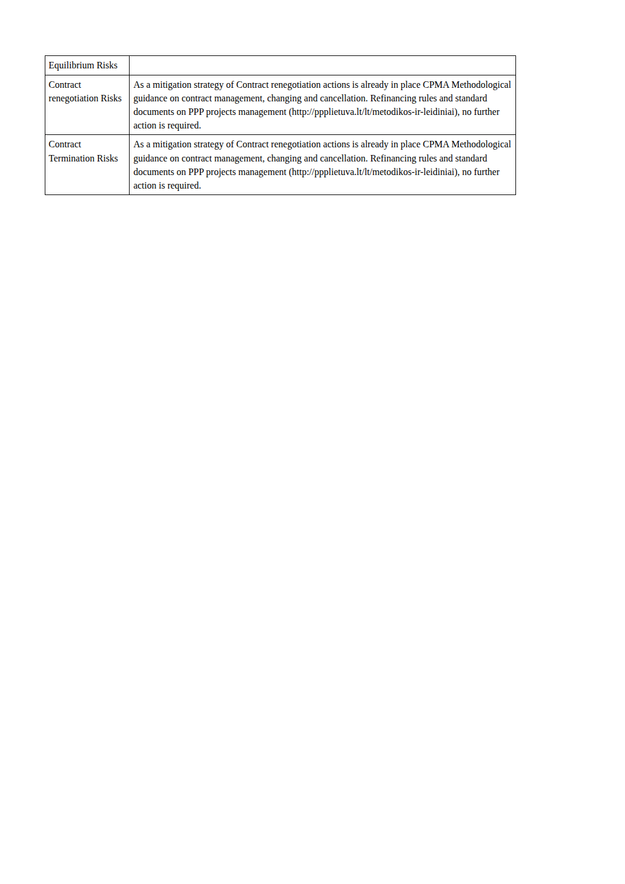| Equilibrium Risks | |
| Contract renegotiation Risks | As a mitigation strategy of Contract renegotiation actions is already in place CPMA Methodological guidance on contract management, changing and cancellation. Refinancing rules and standard documents on PPP projects management (http://ppplietuva.lt/lt/metodikos-ir-leidiniai), no further action is required. |
| Contract Termination Risks | As a mitigation strategy of Contract renegotiation actions is already in place CPMA Methodological guidance on contract management, changing and cancellation. Refinancing rules and standard documents on PPP projects management (http://ppplietuva.lt/lt/metodikos-ir-leidiniai), no further action is required. |